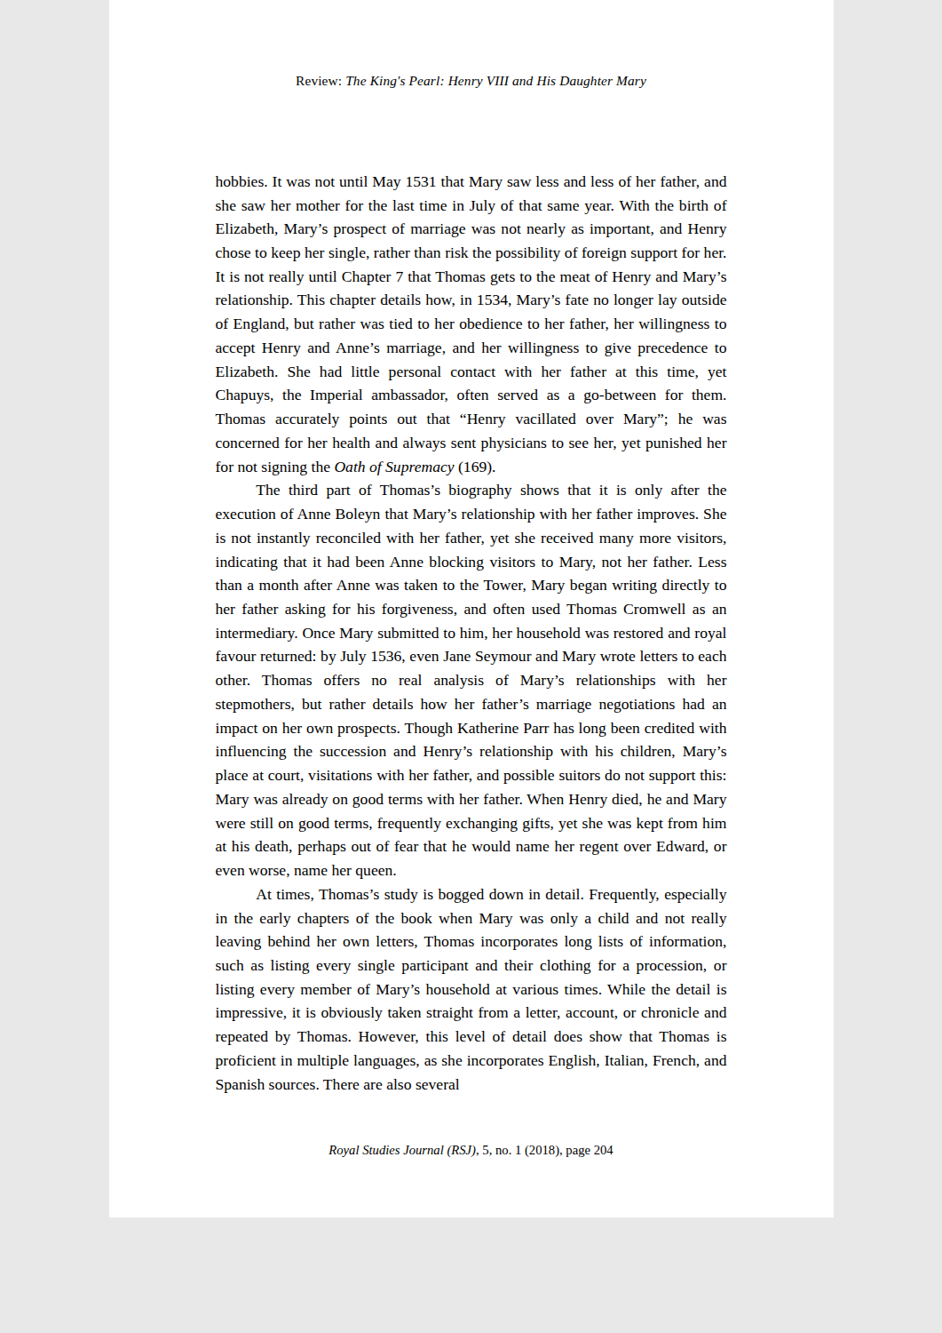Review: The King's Pearl: Henry VIII and His Daughter Mary
hobbies. It was not until May 1531 that Mary saw less and less of her father, and she saw her mother for the last time in July of that same year. With the birth of Elizabeth, Mary’s prospect of marriage was not nearly as important, and Henry chose to keep her single, rather than risk the possibility of foreign support for her. It is not really until Chapter 7 that Thomas gets to the meat of Henry and Mary’s relationship. This chapter details how, in 1534, Mary’s fate no longer lay outside of England, but rather was tied to her obedience to her father, her willingness to accept Henry and Anne’s marriage, and her willingness to give precedence to Elizabeth. She had little personal contact with her father at this time, yet Chapuys, the Imperial ambassador, often served as a go-between for them. Thomas accurately points out that “Henry vacillated over Mary”; he was concerned for her health and always sent physicians to see her, yet punished her for not signing the Oath of Supremacy (169).
The third part of Thomas’s biography shows that it is only after the execution of Anne Boleyn that Mary’s relationship with her father improves. She is not instantly reconciled with her father, yet she received many more visitors, indicating that it had been Anne blocking visitors to Mary, not her father. Less than a month after Anne was taken to the Tower, Mary began writing directly to her father asking for his forgiveness, and often used Thomas Cromwell as an intermediary. Once Mary submitted to him, her household was restored and royal favour returned: by July 1536, even Jane Seymour and Mary wrote letters to each other. Thomas offers no real analysis of Mary’s relationships with her stepmothers, but rather details how her father’s marriage negotiations had an impact on her own prospects. Though Katherine Parr has long been credited with influencing the succession and Henry’s relationship with his children, Mary’s place at court, visitations with her father, and possible suitors do not support this: Mary was already on good terms with her father. When Henry died, he and Mary were still on good terms, frequently exchanging gifts, yet she was kept from him at his death, perhaps out of fear that he would name her regent over Edward, or even worse, name her queen.
At times, Thomas’s study is bogged down in detail. Frequently, especially in the early chapters of the book when Mary was only a child and not really leaving behind her own letters, Thomas incorporates long lists of information, such as listing every single participant and their clothing for a procession, or listing every member of Mary’s household at various times. While the detail is impressive, it is obviously taken straight from a letter, account, or chronicle and repeated by Thomas. However, this level of detail does show that Thomas is proficient in multiple languages, as she incorporates English, Italian, French, and Spanish sources. There are also several
Royal Studies Journal (RSJ), 5, no. 1 (2018), page 204